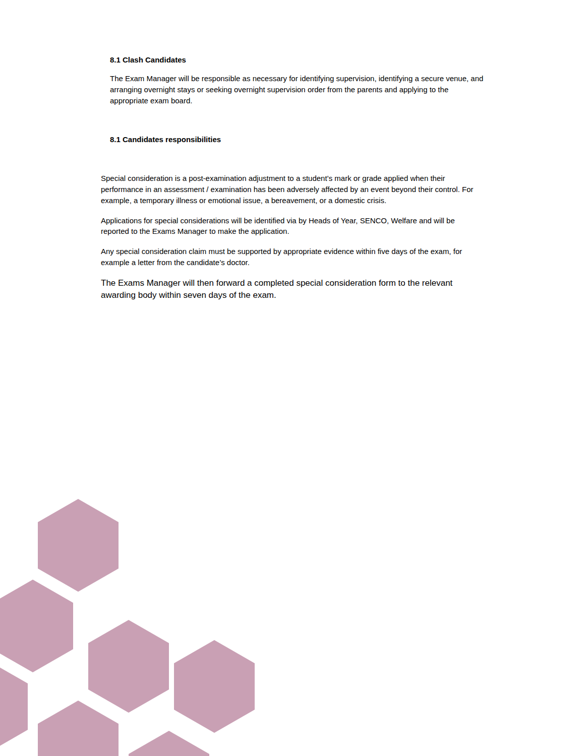8.1 Clash Candidates
The Exam Manager will be responsible as necessary for identifying supervision, identifying a secure venue, and arranging overnight stays or seeking overnight supervision order from the parents and applying to the appropriate exam board.
8.1 Candidates responsibilities
Special consideration is a post-examination adjustment to a student’s mark or grade applied when their performance in an assessment / examination has been adversely affected by an event beyond their control. For example, a temporary illness or emotional issue, a bereavement, or a domestic crisis.
Applications for special considerations will be identified via by Heads of Year, SENCO, Welfare and will be reported to the Exams Manager to make the application.
Any special consideration claim must be supported by appropriate evidence within five days of the exam, for example a letter from the candidate’s doctor.
The Exams Manager will then forward a completed special consideration form to the relevant awarding body within seven days of the exam.